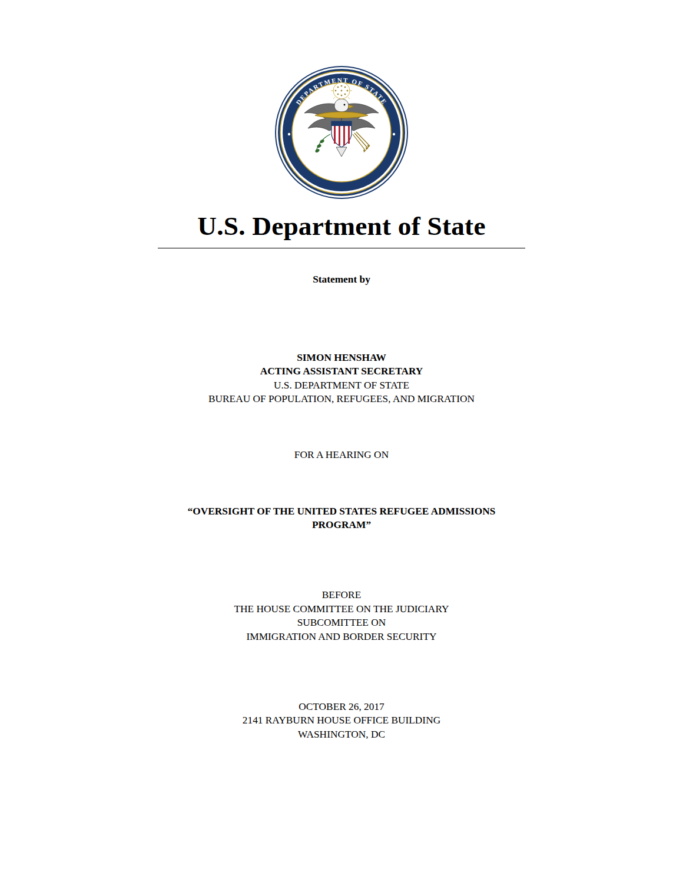Seal of the U.S. Department of State DEPARTMENT OF STATE UNITED STATES OF AMERICA
U.S. Department of State
Statement by
SIMON HENSHAW
ACTING ASSISTANT SECRETARY
U.S. DEPARTMENT OF STATE
BUREAU OF POPULATION, REFUGEES, AND MIGRATION
FOR A HEARING ON
“OVERSIGHT OF THE UNITED STATES REFUGEE ADMISSIONS
PROGRAM”
BEFORE
THE HOUSE COMMITTEE ON THE JUDICIARY
SUBCOMITTEE ON
IMMIGRATION AND BORDER SECURITY
OCTOBER 26, 2017
2141 RAYBURN HOUSE OFFICE BUILDING
WASHINGTON, DC